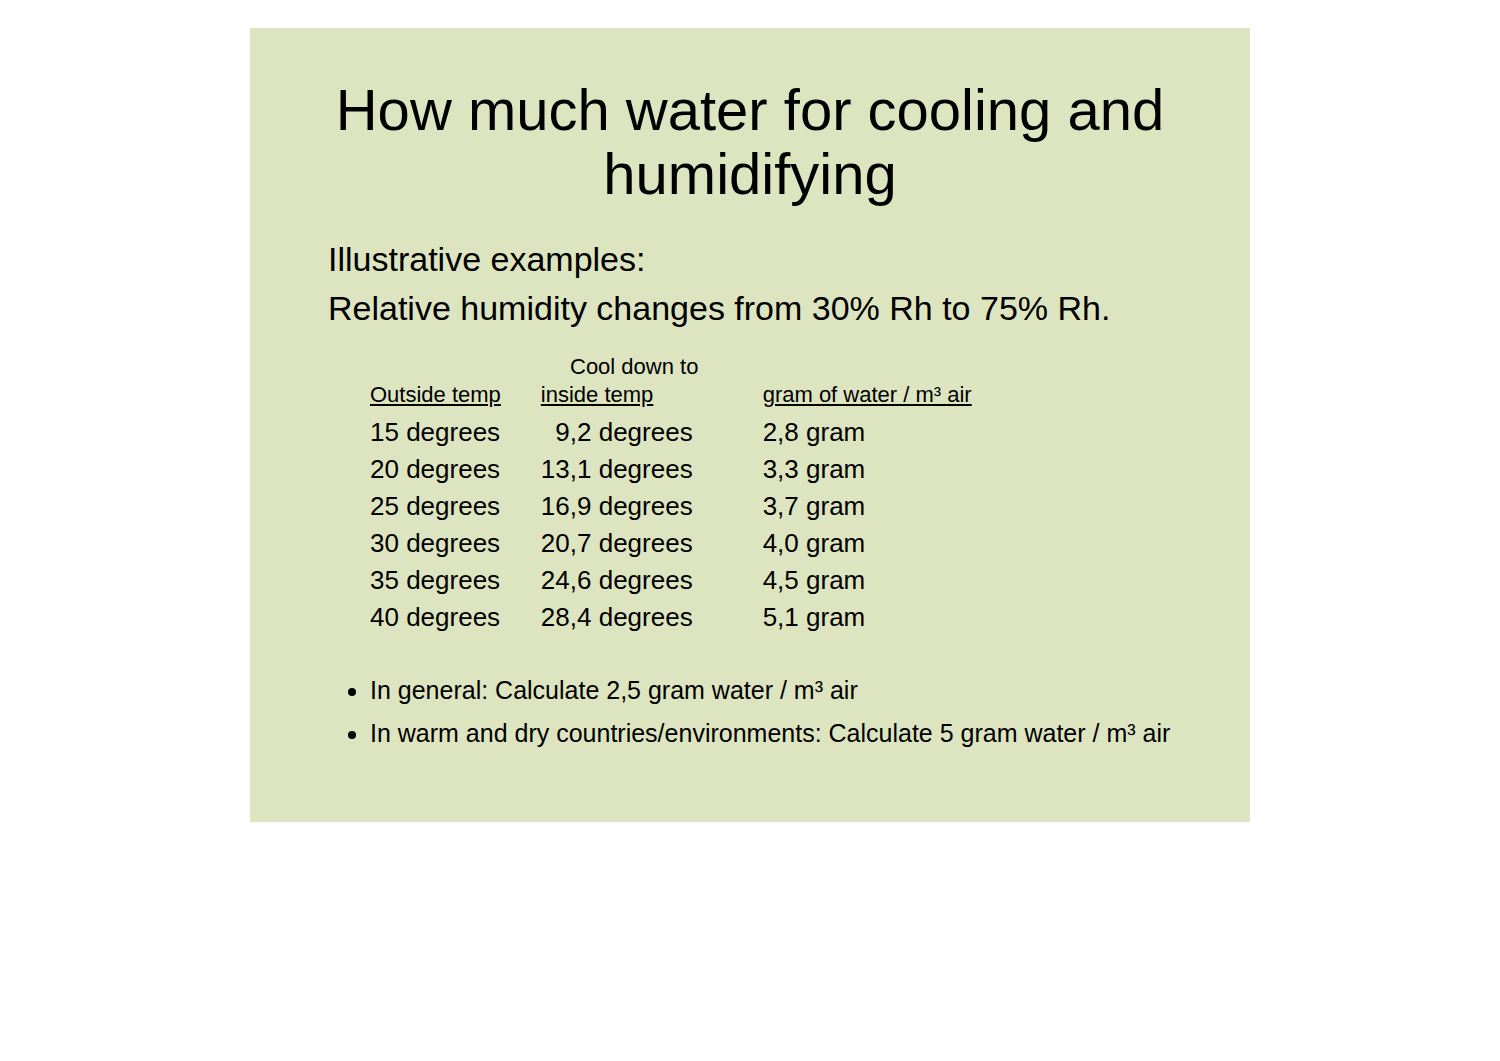How much water for cooling and humidifying
Illustrative examples:
Relative humidity changes from 30% Rh to 75% Rh.
Cool down to
| Outside temp | inside temp | gram of water / m³ air |
| --- | --- | --- |
| 15 degrees | 9,2 degrees | 2,8 gram |
| 20 degrees | 13,1 degrees | 3,3 gram |
| 25 degrees | 16,9 degrees | 3,7 gram |
| 30 degrees | 20,7 degrees | 4,0 gram |
| 35 degrees | 24,6 degrees | 4,5 gram |
| 40 degrees | 28,4 degrees | 5,1 gram |
In general: Calculate 2,5 gram water / m³ air
In warm and dry countries/environments: Calculate 5 gram water / m³ air